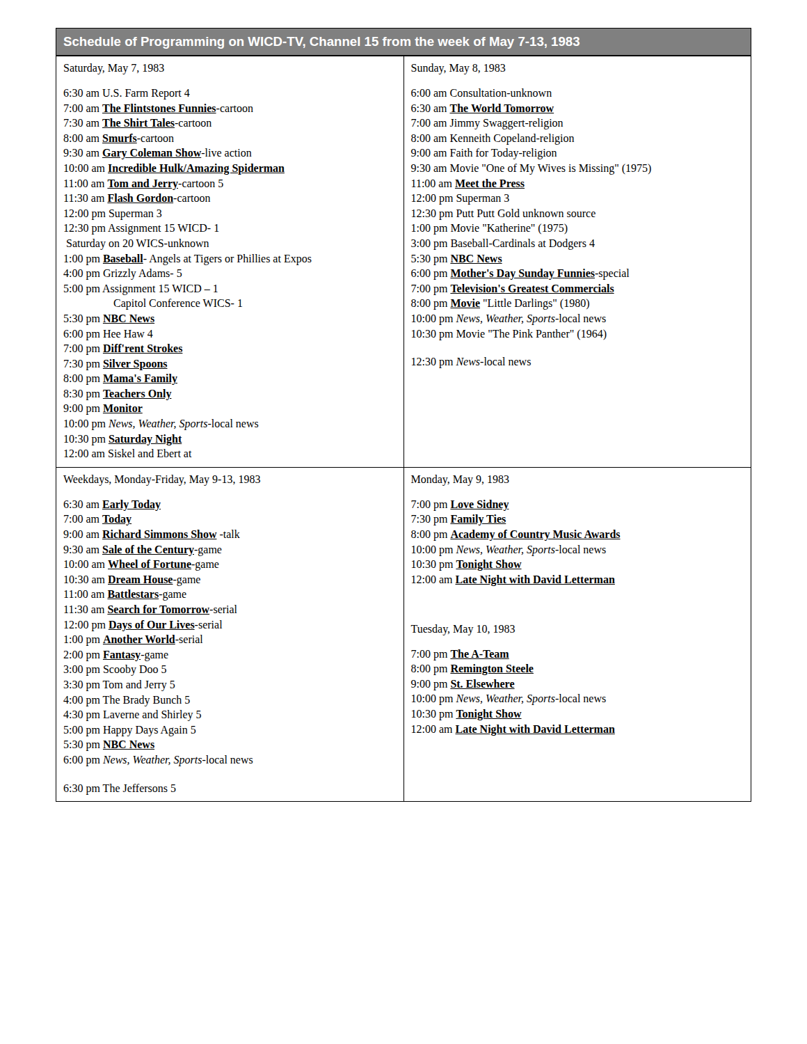Schedule of Programming on WICD-TV, Channel 15 from the week of May 7-13, 1983
| Saturday, May 7, 1983 6:30 am U.S. Farm Report 4 7:00 am The Flintstones Funnies -cartoon 7:30 am The Shirt Tales -cartoon 8:00 am Smurfs -cartoon 9:30 am Gary Coleman Show -live action 10:00 am Incredible Hulk/Amazing Spiderman 11:00 am Tom and Jerry -cartoon 5 11:30 am Flash Gordon -cartoon 12:00 pm Superman 3 12:30 pm Assignment 15 WICD- 1 Saturday on 20 WICS-unknown 1:00 pm Baseball - Angels at Tigers or Phillies at Expos 4:00 pm Grizzly Adams- 5 5:00 pm Assignment 15 WICD – 1 Capitol Conference WICS- 1 5:30 pm NBC News 6:00 pm Hee Haw 4 7:00 pm Diff'rent Strokes 7:30 pm Silver Spoons 8:00 pm Mama's Family 8:30 pm Teachers Only 9:00 pm Monitor 10:00 pm News, Weather, Sports -local news 10:30 pm Saturday Night 12:00 am Siskel and Ebert at | Sunday, May 8, 1983 6:00 am Consultation-unknown 6:30 am The World Tomorrow 7:00 am Jimmy Swaggert-religion 8:00 am Kenneith Copeland-religion 9:00 am Faith for Today-religion 9:30 am Movie "One of My Wives is Missing" (1975) 11:00 am Meet the Press 12:00 pm Superman 3 12:30 pm Putt Putt Gold unknown source 1:00 pm Movie "Katherine" (1975) 3:00 pm Baseball-Cardinals at Dodgers 4 5:30 pm NBC News 6:00 pm Mother's Day Sunday Funnies -special 7:00 pm Television's Greatest Commercials 8:00 pm Movie "Little Darlings" (1980) 10:00 pm News, Weather, Sports -local news 10:30 pm Movie "The Pink Panther" (1964) 12:30 pm News -local news |
| Weekdays, Monday-Friday, May 9-13, 1983 6:30 am Early Today 7:00 am Today 9:00 am Richard Simmons Show -talk 9:30 am Sale of the Century -game 10:00 am Wheel of Fortune -game 10:30 am Dream House -game 11:00 am Battlestars -game 11:30 am Search for Tomorrow -serial 12:00 pm Days of Our Lives -serial 1:00 pm Another World -serial 2:00 pm Fantasy -game 3:00 pm Scooby Doo 5 3:30 pm Tom and Jerry 5 4:00 pm The Brady Bunch 5 4:30 pm Laverne and Shirley 5 5:00 pm Happy Days Again 5 5:30 pm NBC News 6:00 pm News, Weather, Sports -local news 6:30 pm The Jeffersons 5 | Monday, May 9, 1983 7:00 pm Love Sidney 7:30 pm Family Ties 8:00 pm Academy of Country Music Awards 10:00 pm News, Weather, Sports -local news 10:30 pm Tonight Show 12:00 am Late Night with David Letterman Tuesday, May 10, 1983 7:00 pm The A-Team 8:00 pm Remington Steele 9:00 pm St. Elsewhere 10:00 pm News, Weather, Sports -local news 10:30 pm Tonight Show 12:00 am Late Night with David Letterman |